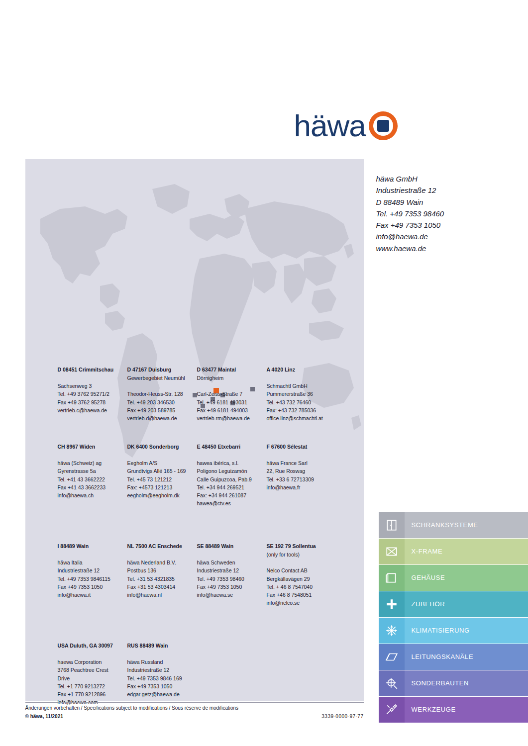häwa
häwa GmbH
Industriestraße 12
D 88489 Wain
Tel. +49 7353 98460
Fax +49 7353 1050
info@haewa.de
www.haewa.de
D 08451 Crimmitschau Sachsenweg 3
Tel. +49 3762 95271/2
Fax +49 3762 95278
vertrieb.c@haewa.de
D 47167 Duisburg Gewerbegebiet Neumühl Theodor-Heuss-Str. 128
Tel. +49 203 346530
Fax +49 203 589785
vertrieb.d@haewa.de
D 63477 Maintal Dörnigheim Carl-Zeiss-Straße 7
Tel. +49 6181 493031
Fax +49 6181 494003
vertrieb.rm@haewa.de
A 4020 Linz Schmachtl GmbH
Pummererstraße 36
Tel. +43 732 76460
Fax: +43 732 785036
office.linz@schmachtl.at
CH 8967 Widen häwa (Schweiz) ag
Gyrenstrasse 5a
Tel. +41 43 3662222
Fax +41 43 3662233
info@haewa.ch
DK 6400 Sonderborg Eegholm A/S
Grundtvigs Allé 165 - 169
Tel. +45 73 121212
Fax: +4573 121213
eegholm@eegholm.dk
E 48450 Etxebarri hawea ibérica, s.l.
Poligono Leguizamón
Calle Guipuzcoa, Pab.9
Tel. +34 944 269521
Fax: +34 944 261087
hawea@ctv.es
F 67600 Sélestat häwa France Sarl
22, Rue Roswag
Tel. +33 6 72713309
info@haewa.fr
I 88489 Wain häwa Italia
Industriestraße 12
Tel. +49 7353 9846115
Fax +49 7353 1050
info@haewa.it
NL 7500 AC Enschede häwa Nederland B.V.
Postbus 136
Tel. +31 53 4321835
Fax +31 53 4303414
info@haewa.nl
SE 88489 Wain häwa Schweden
Industriestraße 12
Tel. +49 7353 98460
Fax +49 7353 1050
info@haewa.se
SE 192 79 Sollentua (only for tools) Nelco Contact AB
Bergkällavägen 29
Tel. + 46 8 7547040
Fax +46 8 7548051
info@nelco.se
USA Duluth, GA 30097 haewa Corporation
3768 Peachtree Crest Drive
Tel. +1 770 9213272
Fax +1 770 9212896
info@haewa.com
RUS 88489 Wain häwa Russland
Industriestraße 12
Tel. +49 7353 9846 169
Fax +49 7353 1050
edgar.getz@haewa.de
Änderungen vorbehalten / Specifications subject to modifications / Sous réserve de modifications
© häwa, 11/2021 3339-0000-97-77
SCHRANKSYSTEME
X-FRAME
GEHÄUSE
ZUBEHÖR
KLIMATISIERUNG
LEITUNGSKANÄLE
SONDERBAUTEN
WERKZEUGE